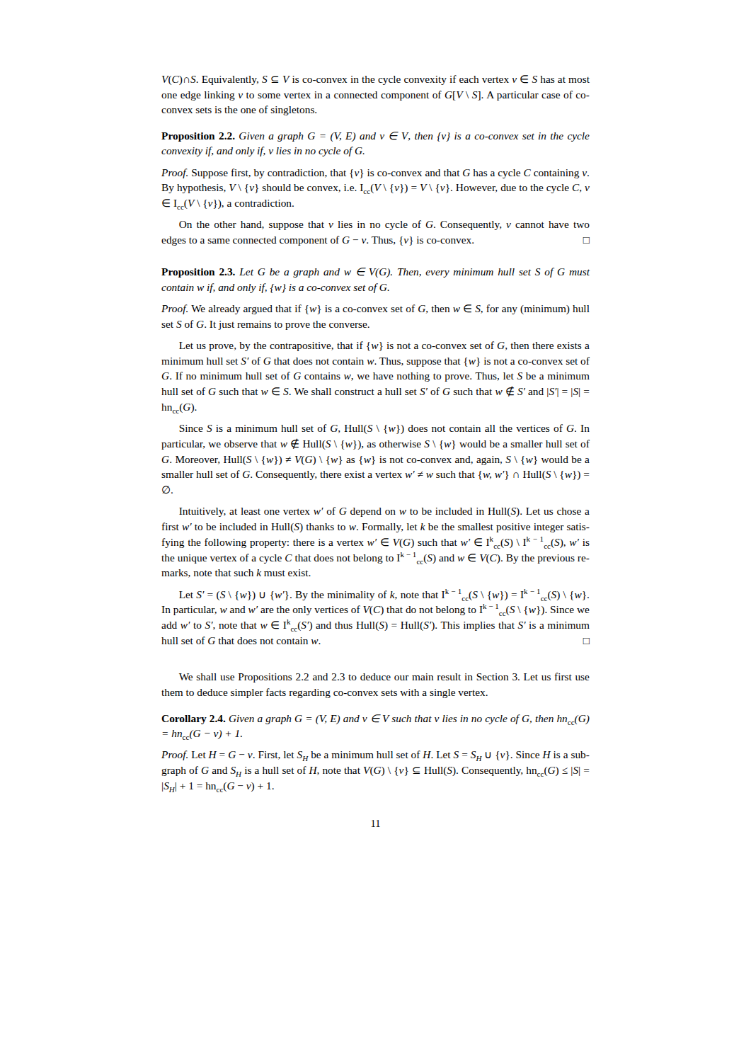V(C)∩S. Equivalently, S ⊆ V is co-convex in the cycle convexity if each vertex v ∈ S has at most one edge linking v to some vertex in a connected component of G[V \ S]. A particular case of co-convex sets is the one of singletons.
Proposition 2.2. Given a graph G = (V, E) and v ∈ V, then {v} is a co-convex set in the cycle convexity if, and only if, v lies in no cycle of G.
Proof. Suppose first, by contradiction, that {v} is co-convex and that G has a cycle C containing v. By hypothesis, V \ {v} should be convex, i.e. Icc(V \ {v}) = V \ {v}. However, due to the cycle C, v ∈ Icc(V \ {v}), a contradiction.
On the other hand, suppose that v lies in no cycle of G. Consequently, v cannot have two edges to a same connected component of G − v. Thus, {v} is co-convex. □
Proposition 2.3. Let G be a graph and w ∈ V(G). Then, every minimum hull set S of G must contain w if, and only if, {w} is a co-convex set of G.
Proof. We already argued that if {w} is a co-convex set of G, then w ∈ S, for any (minimum) hull set S of G. It just remains to prove the converse.
Let us prove, by the contrapositive, that if {w} is not a co-convex set of G, then there exists a minimum hull set S′ of G that does not contain w. Thus, suppose that {w} is not a co-convex set of G. If no minimum hull set of G contains w, we have nothing to prove. Thus, let S be a minimum hull set of G such that w ∈ S. We shall construct a hull set S′ of G such that w ∉ S′ and |S′| = |S| = hncc(G).
Since S is a minimum hull set of G, Hull(S \ {w}) does not contain all the vertices of G. In particular, we observe that w ∉ Hull(S \ {w}), as otherwise S \ {w} would be a smaller hull set of G. Moreover, Hull(S \ {w}) ≠ V(G) \ {w} as {w} is not co-convex and, again, S \ {w} would be a smaller hull set of G. Consequently, there exist a vertex w′ ≠ w such that {w, w′} ∩ Hull(S \ {w}) = ∅.
Intuitively, at least one vertex w′ of G depend on w to be included in Hull(S). Let us chose a first w′ to be included in Hull(S) thanks to w. Formally, let k be the smallest positive integer satisfying the following property: there is a vertex w′ ∈ V(G) such that w′ ∈ Ikcc(S) \ Ik − 1cc(S), w′ is the unique vertex of a cycle C that does not belong to Ik − 1cc(S) and w ∈ V(C). By the previous remarks, note that such k must exist.
Let S′ = (S \ {w}) ∪ {w′}. By the minimality of k, note that Ik − 1cc(S \ {w}) = Ik − 1cc(S) \ {w}. In particular, w and w′ are the only vertices of V(C) that do not belong to Ik − 1cc(S \ {w}). Since we add w′ to S′, note that w ∈ Ikcc(S′) and thus Hull(S) = Hull(S′). This implies that S′ is a minimum hull set of G that does not contain w. □
We shall use Propositions 2.2 and 2.3 to deduce our main result in Section 3. Let us first use them to deduce simpler facts regarding co-convex sets with a single vertex.
Corollary 2.4. Given a graph G = (V, E) and v ∈ V such that v lies in no cycle of G, then hncc(G) = hncc(G − v) + 1.
Proof. Let H = G − v. First, let SH be a minimum hull set of H. Let S = SH ∪ {v}. Since H is a subgraph of G and SH is a hull set of H, note that V(G) \ {v} ⊆ Hull(S). Consequently, hncc(G) ≤ |S| = |SH| + 1 = hncc(G − v) + 1.
11